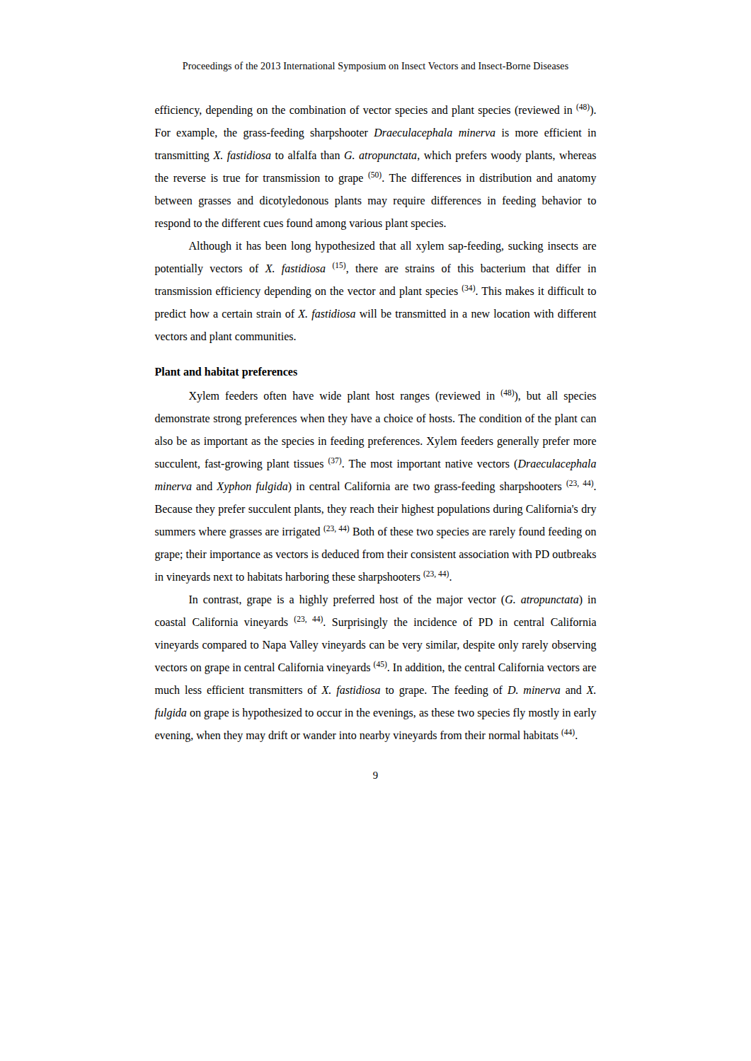Proceedings of the 2013 International Symposium on Insect Vectors and Insect-Borne Diseases
efficiency, depending on the combination of vector species and plant species (reviewed in (48)). For example, the grass-feeding sharpshooter Draeculacephala minerva is more efficient in transmitting X. fastidiosa to alfalfa than G. atropunctata, which prefers woody plants, whereas the reverse is true for transmission to grape (50). The differences in distribution and anatomy between grasses and dicotyledonous plants may require differences in feeding behavior to respond to the different cues found among various plant species.
Although it has been long hypothesized that all xylem sap-feeding, sucking insects are potentially vectors of X. fastidiosa (15), there are strains of this bacterium that differ in transmission efficiency depending on the vector and plant species (34). This makes it difficult to predict how a certain strain of X. fastidiosa will be transmitted in a new location with different vectors and plant communities.
Plant and habitat preferences
Xylem feeders often have wide plant host ranges (reviewed in (48)), but all species demonstrate strong preferences when they have a choice of hosts. The condition of the plant can also be as important as the species in feeding preferences. Xylem feeders generally prefer more succulent, fast-growing plant tissues (37). The most important native vectors (Draeculacephala minerva and Xyphon fulgida) in central California are two grass-feeding sharpshooters (23, 44). Because they prefer succulent plants, they reach their highest populations during California's dry summers where grasses are irrigated (23, 44) Both of these two species are rarely found feeding on grape; their importance as vectors is deduced from their consistent association with PD outbreaks in vineyards next to habitats harboring these sharpshooters (23, 44).
In contrast, grape is a highly preferred host of the major vector (G. atropunctata) in coastal California vineyards (23, 44). Surprisingly the incidence of PD in central California vineyards compared to Napa Valley vineyards can be very similar, despite only rarely observing vectors on grape in central California vineyards (45). In addition, the central California vectors are much less efficient transmitters of X. fastidiosa to grape. The feeding of D. minerva and X. fulgida on grape is hypothesized to occur in the evenings, as these two species fly mostly in early evening, when they may drift or wander into nearby vineyards from their normal habitats (44).
9